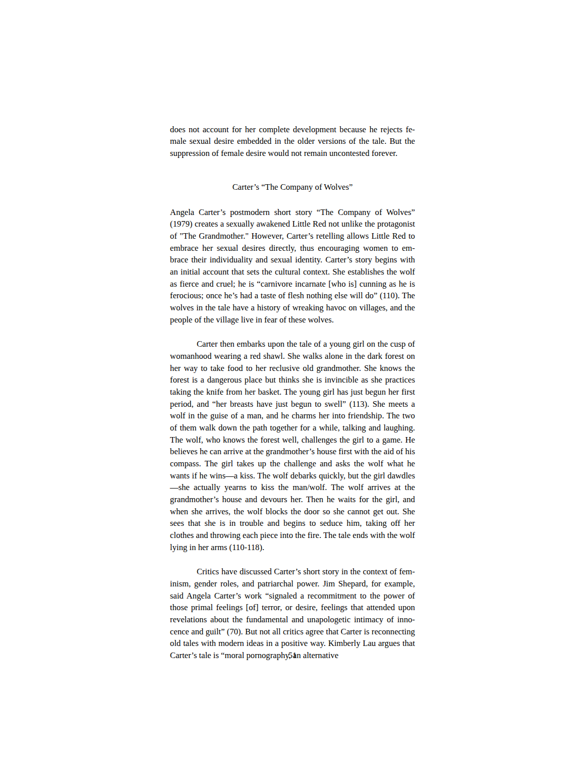does not account for her complete development because he rejects female sexual desire embedded in the older versions of the tale. But the suppression of female desire would not remain uncontested forever.
Carter’s “The Company of Wolves”
Angela Carter’s postmodern short story “The Company of Wolves” (1979) creates a sexually awakened Little Red not unlike the protagonist of "The Grandmother." However, Carter’s retelling allows Little Red to embrace her sexual desires directly, thus encouraging women to embrace their individuality and sexual identity. Carter’s story begins with an initial account that sets the cultural context. She establishes the wolf as fierce and cruel; he is “carnivore incarnate [who is] cunning as he is ferocious; once he’s had a taste of flesh nothing else will do” (110). The wolves in the tale have a history of wreaking havoc on villages, and the people of the village live in fear of these wolves.
Carter then embarks upon the tale of a young girl on the cusp of womanhood wearing a red shawl. She walks alone in the dark forest on her way to take food to her reclusive old grandmother. She knows the forest is a dangerous place but thinks she is invincible as she practices taking the knife from her basket. The young girl has just begun her first period, and “her breasts have just begun to swell” (113). She meets a wolf in the guise of a man, and he charms her into friendship. The two of them walk down the path together for a while, talking and laughing. The wolf, who knows the forest well, challenges the girl to a game. He believes he can arrive at the grandmother’s house first with the aid of his compass. The girl takes up the challenge and asks the wolf what he wants if he wins—a kiss. The wolf debarks quickly, but the girl dawdles—she actually yearns to kiss the man/wolf. The wolf arrives at the grandmother’s house and devours her. Then he waits for the girl, and when she arrives, the wolf blocks the door so she cannot get out. She sees that she is in trouble and begins to seduce him, taking off her clothes and throwing each piece into the fire. The tale ends with the wolf lying in her arms (110-118).
Critics have discussed Carter’s short story in the context of feminism, gender roles, and patriarchal power. Jim Shepard, for example, said Angela Carter’s work “signaled a recommitment to the power of those primal feelings [of] terror, or desire, feelings that attended upon revelations about the fundamental and unapologetic intimacy of innocence and guilt” (70). But not all critics agree that Carter is reconnecting old tales with modern ideas in a positive way. Kimberly Lau argues that Carter’s tale is “moral pornography, an alternative
51